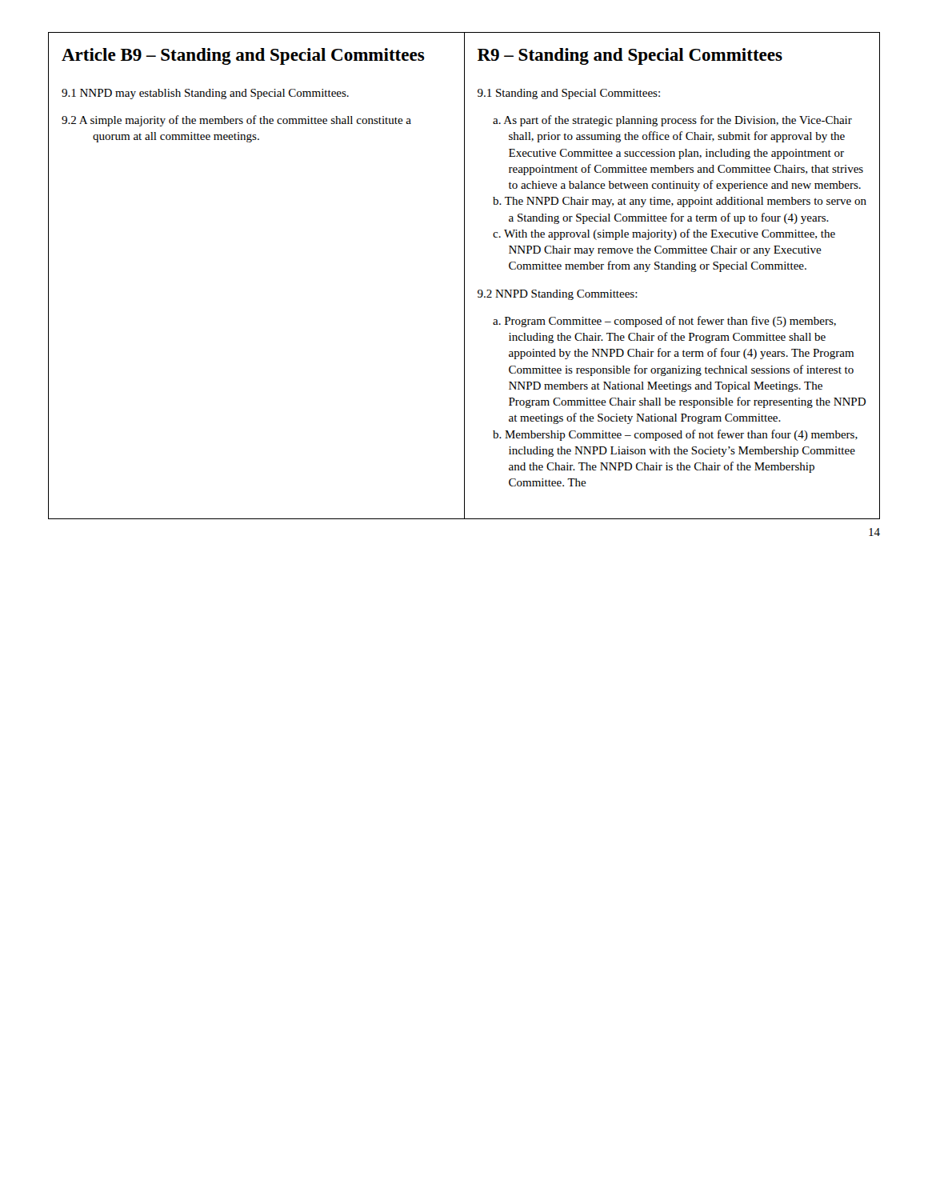| Article B9 – Standing and Special Committees 9.1 NNPD may establish Standing and Special Committees. 9.2 A simple majority of the members of the committee shall constitute a quorum at all committee meetings. | R9 – Standing and Special Committees 9.1 Standing and Special Committees: a. As part of the strategic planning process for the Division, the Vice-Chair shall, prior to assuming the office of Chair, submit for approval by the Executive Committee a succession plan, including the appointment or reappointment of Committee members and Committee Chairs, that strives to achieve a balance between continuity of experience and new members. b. The NNPD Chair may, at any time, appoint additional members to serve on a Standing or Special Committee for a term of up to four (4) years. c. With the approval (simple majority) of the Executive Committee, the NNPD Chair may remove the Committee Chair or any Executive Committee member from any Standing or Special Committee. 9.2 NNPD Standing Committees: a. Program Committee – composed of not fewer than five (5) members, including the Chair. The Chair of the Program Committee shall be appointed by the NNPD Chair for a term of four (4) years. The Program Committee is responsible for organizing technical sessions of interest to NNPD members at National Meetings and Topical Meetings. The Program Committee Chair shall be responsible for representing the NNPD at meetings of the Society National Program Committee. b. Membership Committee – composed of not fewer than four (4) members, including the NNPD Liaison with the Society’s Membership Committee and the Chair. The NNPD Chair is the Chair of the Membership Committee. The |
14